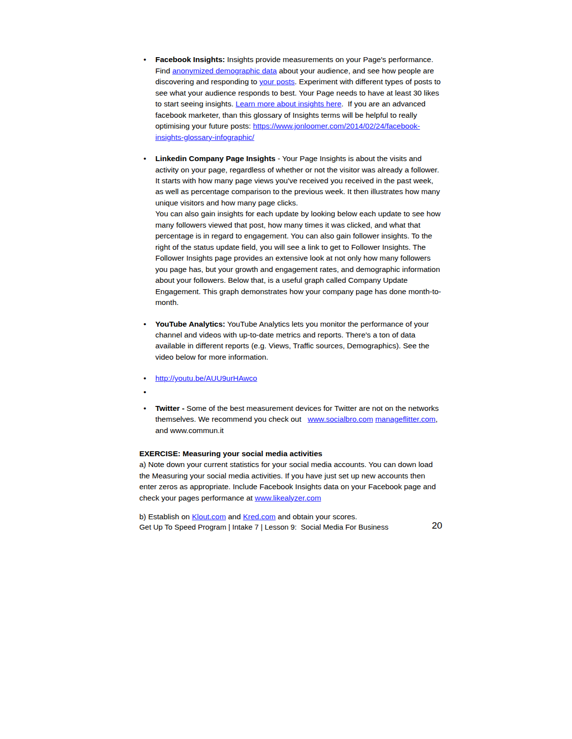Facebook Insights: Insights provide measurements on your Page's performance. Find anonymized demographic data about your audience, and see how people are discovering and responding to your posts. Experiment with different types of posts to see what your audience responds to best. Your Page needs to have at least 30 likes to start seeing insights. Learn more about insights here. If you are an advanced facebook marketer, than this glossary of Insights terms will be helpful to really optimising your future posts: https://www.jonloomer.com/2014/02/24/facebook-insights-glossary-infographic/
Linkedin Company Page Insights - Your Page Insights is about the visits and activity on your page, regardless of whether or not the visitor was already a follower. It starts with how many page views you've received you received in the past week, as well as percentage comparison to the previous week. It then illustrates how many unique visitors and how many page clicks.
You can also gain insights for each update by looking below each update to see how many followers viewed that post, how many times it was clicked, and what that percentage is in regard to engagement. You can also gain follower insights. To the right of the status update field, you will see a link to get to Follower Insights. The Follower Insights page provides an extensive look at not only how many followers you page has, but your growth and engagement rates, and demographic information about your followers. Below that, is a useful graph called Company Update Engagement. This graph demonstrates how your company page has done month-to-month.
YouTube Analytics: YouTube Analytics lets you monitor the performance of your channel and videos with up-to-date metrics and reports. There's a ton of data available in different reports (e.g. Views, Traffic sources, Demographics). See the video below for more information.
http://youtu.be/AUU9urHAwco
Twitter - Some of the best measurement devices for Twitter are not on the networks themselves. We recommend you check out www.socialbro.com manageflitter.com, and www.commun.it
EXERCISE: Measuring your social media activities
a) Note down your current statistics for your social media accounts. You can down load the Measuring your social media activities. If you have just set up new accounts then enter zeros as appropriate. Include Facebook Insights data on your Facebook page and check your pages performance at www.likealyzer.com
b) Establish on Klout.com and Kred.com and obtain your scores.
Get Up To Speed Program | Intake 7 | Lesson 9: Social Media For Business 20